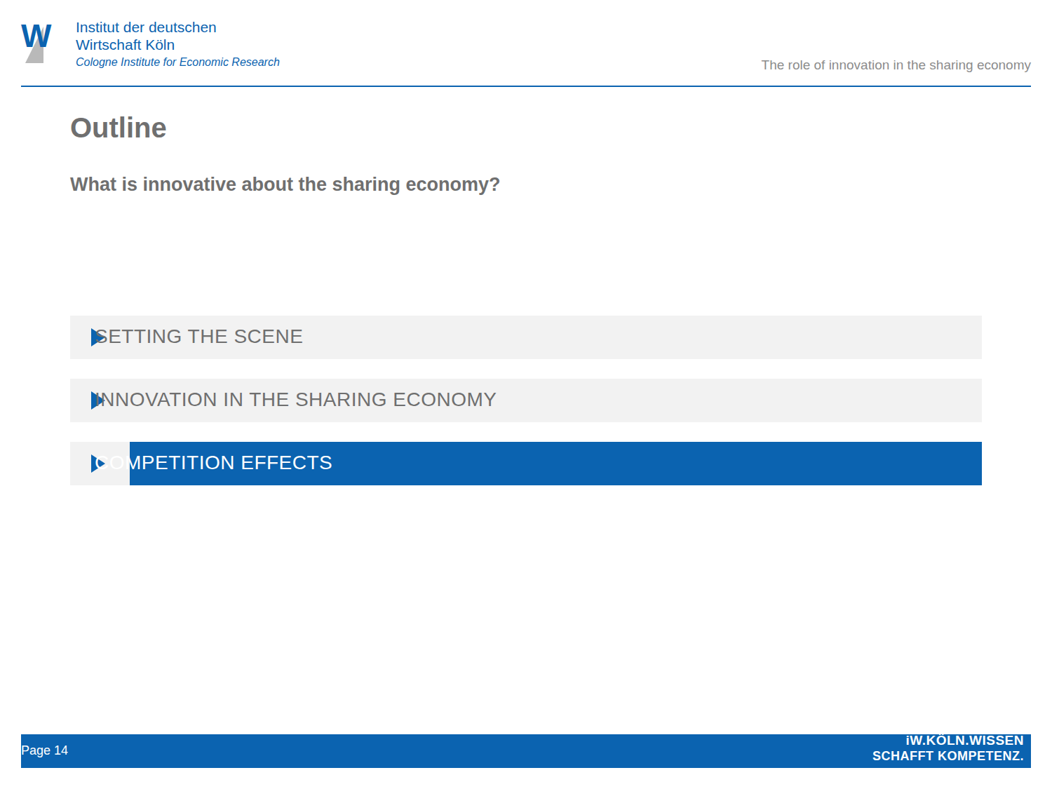W
Institut der deutschen
Wirtschaft Köln
Cologne Institute for Economic Research
The role of innovation in the sharing economy
Outline
What is innovative about the sharing economy?
SETTING THE SCENE
INNOVATION IN THE SHARING ECONOMY
COMPETITION EFFECTS
Page 14
iW.KÖLN.WISSEN
SCHAFFT KOMPETENZ.